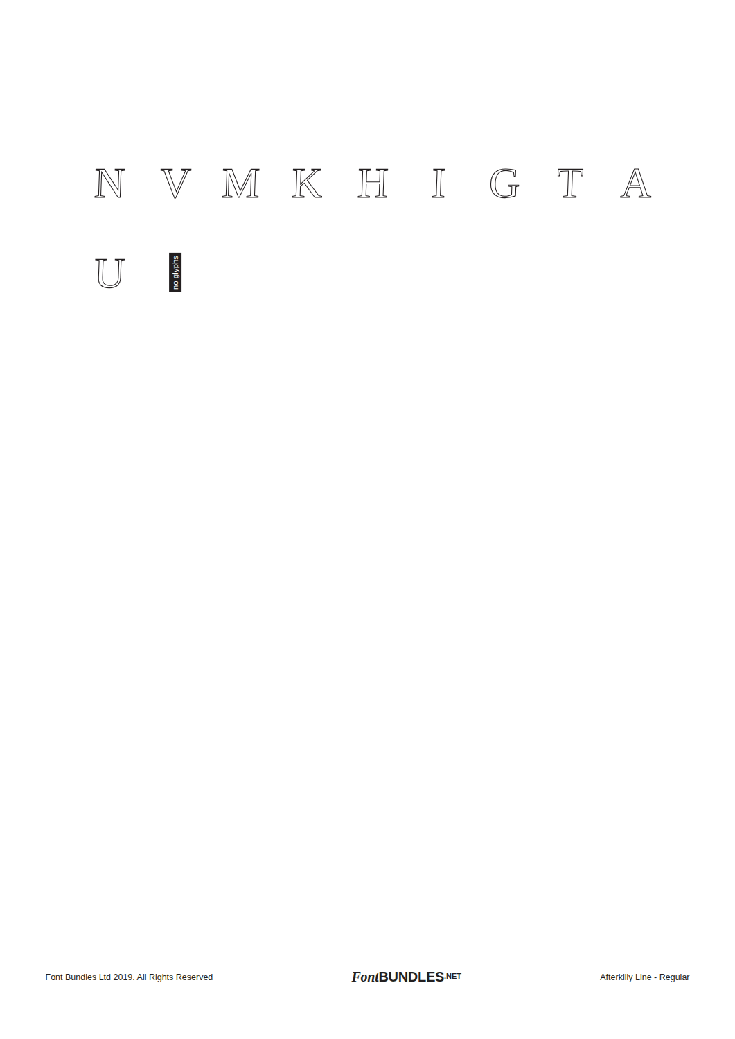N
V
M
K
H
I
G
T
A
U
no glyphs
Font Bundles Ltd 2019. All Rights Reserved
Font BUNDLES.NET
Afterkilly Line - Regular